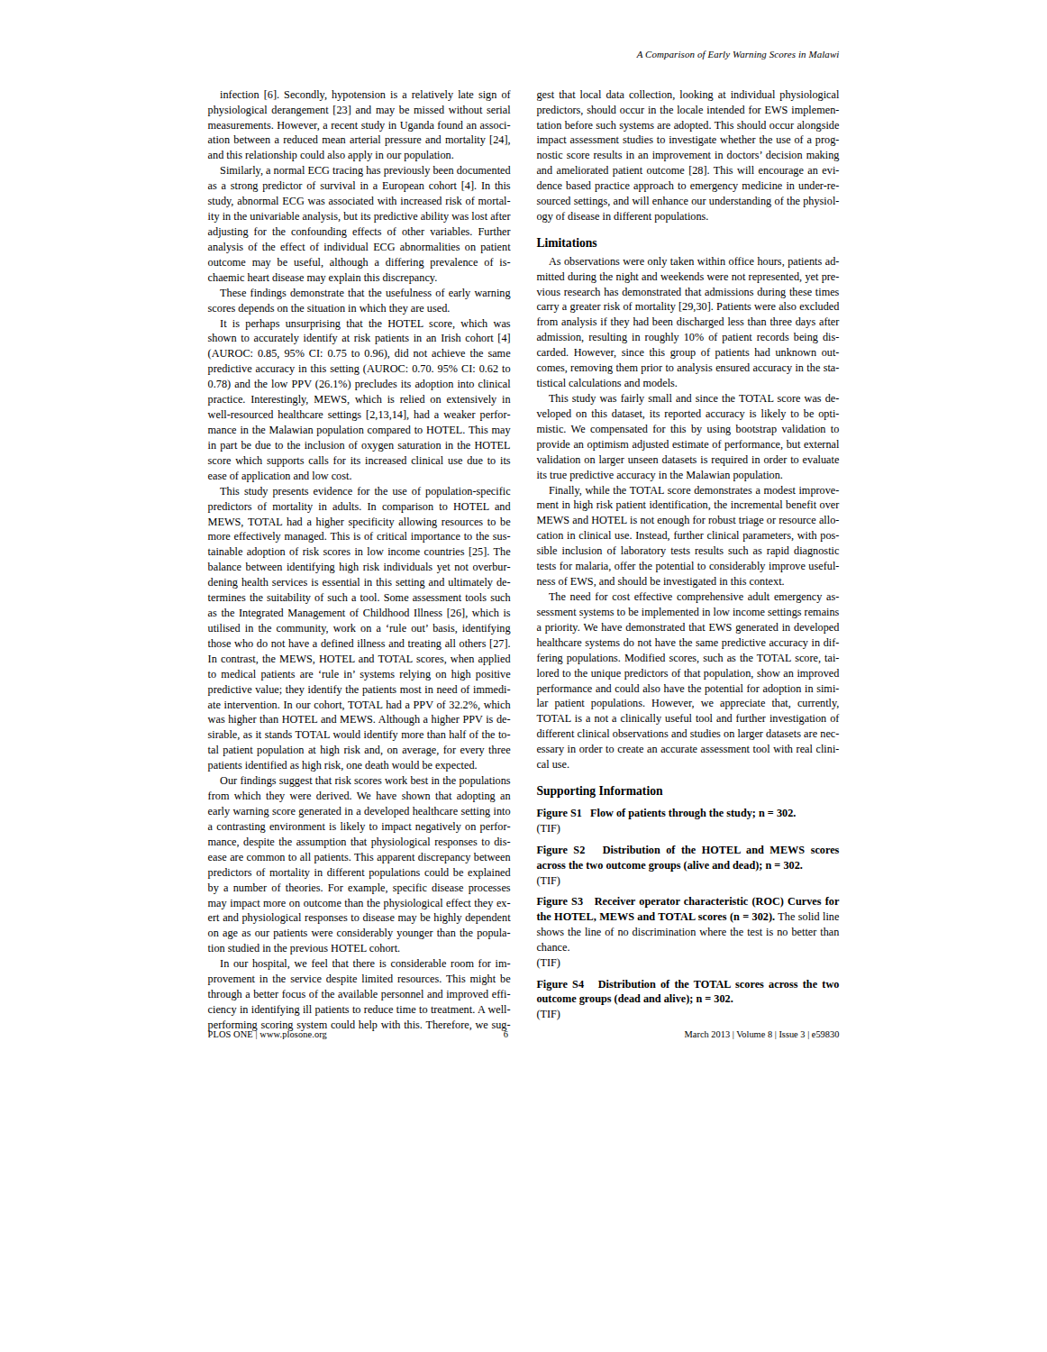A Comparison of Early Warning Scores in Malawi
infection [6]. Secondly, hypotension is a relatively late sign of physiological derangement [23] and may be missed without serial measurements. However, a recent study in Uganda found an association between a reduced mean arterial pressure and mortality [24], and this relationship could also apply in our population.
Similarly, a normal ECG tracing has previously been documented as a strong predictor of survival in a European cohort [4]. In this study, abnormal ECG was associated with increased risk of mortality in the univariable analysis, but its predictive ability was lost after adjusting for the confounding effects of other variables. Further analysis of the effect of individual ECG abnormalities on patient outcome may be useful, although a differing prevalence of ischaemic heart disease may explain this discrepancy.
These findings demonstrate that the usefulness of early warning scores depends on the situation in which they are used.
It is perhaps unsurprising that the HOTEL score, which was shown to accurately identify at risk patients in an Irish cohort [4] (AUROC: 0.85, 95% CI: 0.75 to 0.96), did not achieve the same predictive accuracy in this setting (AUROC: 0.70. 95% CI: 0.62 to 0.78) and the low PPV (26.1%) precludes its adoption into clinical practice. Interestingly, MEWS, which is relied on extensively in well-resourced healthcare settings [2,13,14], had a weaker performance in the Malawian population compared to HOTEL. This may in part be due to the inclusion of oxygen saturation in the HOTEL score which supports calls for its increased clinical use due to its ease of application and low cost.
This study presents evidence for the use of population-specific predictors of mortality in adults. In comparison to HOTEL and MEWS, TOTAL had a higher specificity allowing resources to be more effectively managed. This is of critical importance to the sustainable adoption of risk scores in low income countries [25]. The balance between identifying high risk individuals yet not overburdening health services is essential in this setting and ultimately determines the suitability of such a tool. Some assessment tools such as the Integrated Management of Childhood Illness [26], which is utilised in the community, work on a ‘rule out’ basis, identifying those who do not have a defined illness and treating all others [27]. In contrast, the MEWS, HOTEL and TOTAL scores, when applied to medical patients are ‘rule in’ systems relying on high positive predictive value; they identify the patients most in need of immediate intervention. In our cohort, TOTAL had a PPV of 32.2%, which was higher than HOTEL and MEWS. Although a higher PPV is desirable, as it stands TOTAL would identify more than half of the total patient population at high risk and, on average, for every three patients identified as high risk, one death would be expected.
Our findings suggest that risk scores work best in the populations from which they were derived. We have shown that adopting an early warning score generated in a developed healthcare setting into a contrasting environment is likely to impact negatively on performance, despite the assumption that physiological responses to disease are common to all patients. This apparent discrepancy between predictors of mortality in different populations could be explained by a number of theories. For example, specific disease processes may impact more on outcome than the physiological effect they exert and physiological responses to disease may be highly dependent on age as our patients were considerably younger than the population studied in the previous HOTEL cohort.
In our hospital, we feel that there is considerable room for improvement in the service despite limited resources. This might be through a better focus of the available personnel and improved efficiency in identifying ill patients to reduce time to treatment. A well-performing scoring system could help with this. Therefore, we suggest that local data collection, looking at individual physiological predictors, should occur in the locale intended for EWS implementation before such systems are adopted. This should occur alongside impact assessment studies to investigate whether the use of a prognostic score results in an improvement in doctors’ decision making and ameliorated patient outcome [28]. This will encourage an evidence based practice approach to emergency medicine in under-resourced settings, and will enhance our understanding of the physiology of disease in different populations.
Limitations
As observations were only taken within office hours, patients admitted during the night and weekends were not represented, yet previous research has demonstrated that admissions during these times carry a greater risk of mortality [29,30]. Patients were also excluded from analysis if they had been discharged less than three days after admission, resulting in roughly 10% of patient records being discarded. However, since this group of patients had unknown outcomes, removing them prior to analysis ensured accuracy in the statistical calculations and models.
This study was fairly small and since the TOTAL score was developed on this dataset, its reported accuracy is likely to be optimistic. We compensated for this by using bootstrap validation to provide an optimism adjusted estimate of performance, but external validation on larger unseen datasets is required in order to evaluate its true predictive accuracy in the Malawian population.
Finally, while the TOTAL score demonstrates a modest improvement in high risk patient identification, the incremental benefit over MEWS and HOTEL is not enough for robust triage or resource allocation in clinical use. Instead, further clinical parameters, with possible inclusion of laboratory tests results such as rapid diagnostic tests for malaria, offer the potential to considerably improve usefulness of EWS, and should be investigated in this context.
The need for cost effective comprehensive adult emergency assessment systems to be implemented in low income settings remains a priority. We have demonstrated that EWS generated in developed healthcare systems do not have the same predictive accuracy in differing populations. Modified scores, such as the TOTAL score, tailored to the unique predictors of that population, show an improved performance and could also have the potential for adoption in similar patient populations. However, we appreciate that, currently, TOTAL is a not a clinically useful tool and further investigation of different clinical observations and studies on larger datasets are necessary in order to create an accurate assessment tool with real clinical use.
Supporting Information
Figure S1 Flow of patients through the study; n = 302.
(TIF)
Figure S2 Distribution of the HOTEL and MEWS scores across the two outcome groups (alive and dead); n = 302.
(TIF)
Figure S3 Receiver operator characteristic (ROC) Curves for the HOTEL, MEWS and TOTAL scores (n = 302). The solid line shows the line of no discrimination where the test is no better than chance.
(TIF)
Figure S4 Distribution of the TOTAL scores across the two outcome groups (dead and alive); n = 302.
(TIF)
PLOS ONE | www.plosone.org
6
March 2013 | Volume 8 | Issue 3 | e59830